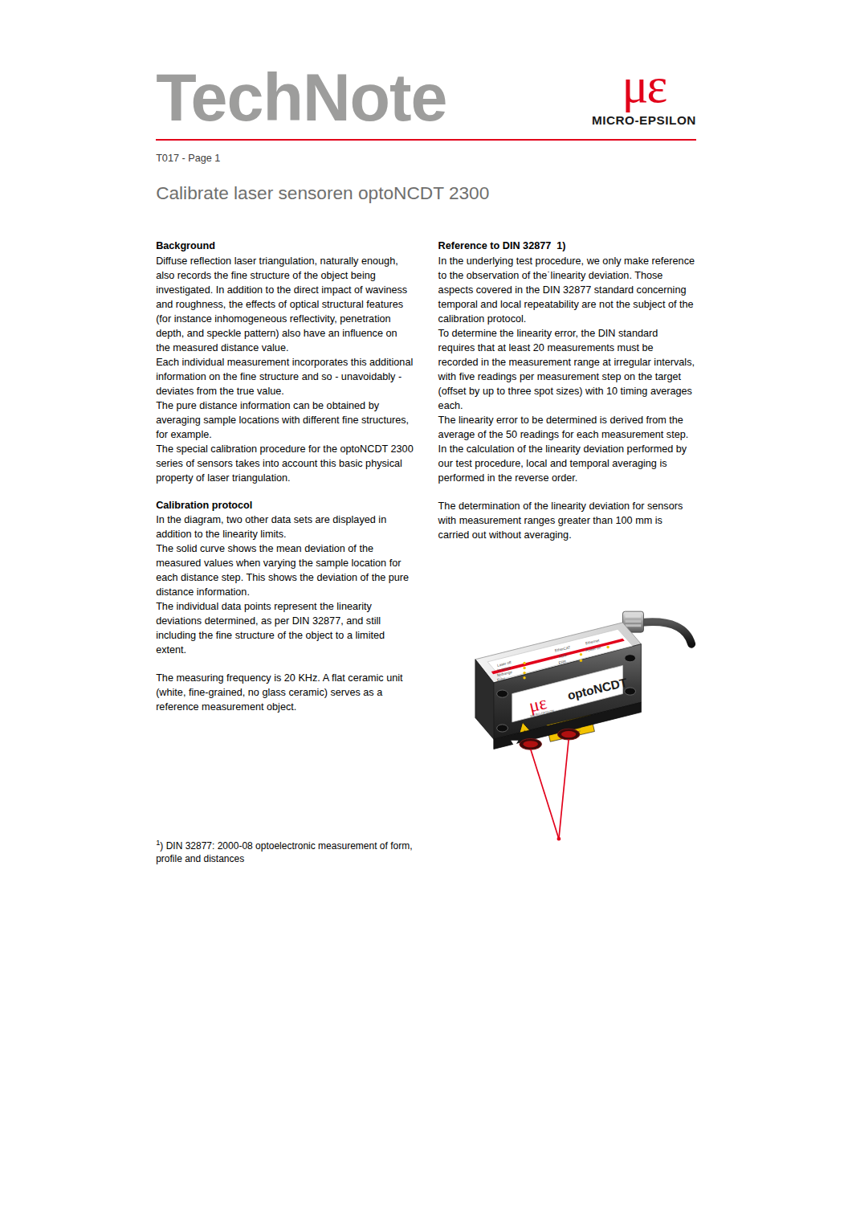TechNote
με
MICRO-EPSILON
T017 - Page 1
Calibrate laser sensoren optoNCDT 2300
Background
Diffuse reflection laser triangulation, naturally enough, also records the fine structure of the object being investigated. In addition to the direct impact of waviness and roughness, the effects of optical structural features (for instance inhomogeneous reflectivity, penetration depth, and speckle pattern) also have an influence on the measured distance value.
Each individual measurement incorporates this additional information on the fine structure and so - unavoidably - deviates from the true value.
The pure distance information can be obtained by averaging sample locations with different fine structures, for example.
The special calibration procedure for the optoNCDT 2300 series of sensors takes into account this basic physical property of laser triangulation.
Calibration protocol
In the diagram, two other data sets are displayed in addition to the linearity limits.
The solid curve shows the mean deviation of the measured values when varying the sample location for each distance step. This shows the deviation of the pure distance information.
The individual data points represent the linearity deviations determined, as per DIN 32877, and still including the fine structure of the object to a limited extent.
The measuring frequency is 20 KHz. A flat ceramic unit (white, fine-grained, no glass ceramic) serves as a reference measurement object.
Reference to DIN 32877 1)
In the underlying test procedure, we only make reference to the observation of the˙linearity deviation. Those aspects covered in the DIN 32877 standard concerning temporal and local repeatability are not the subject of the calibration protocol.
To determine the linearity error, the DIN standard requires that at least 20 measurements must be recorded in the measurement range at irregular intervals, with five readings per measurement step on the target (offset by up to three spot sizes) with 10 timing averages each.
The linearity error to be determined is derived from the average of the 50 readings for each measurement step.
In the calculation of the linearity deviation performed by our test procedure, local and temporal averaging is performed in the reverse order.
The determination of the linearity deviation for sensors with measurement ranges greater than 100 mm is carried out without averaging.
Laser off In range Midrange Error EtherCAT Ethernet RUN ERR Power on με MICRO-EPSILON optoNCDT ⚠ LASER RADIATION AVOID DIRECT EYE EXPOSURE Class 2 Laser Product P < 1 mW λ = 670 nm
1) DIN 32877: 2000-08 optoelectronic measurement of form,
profile and distances